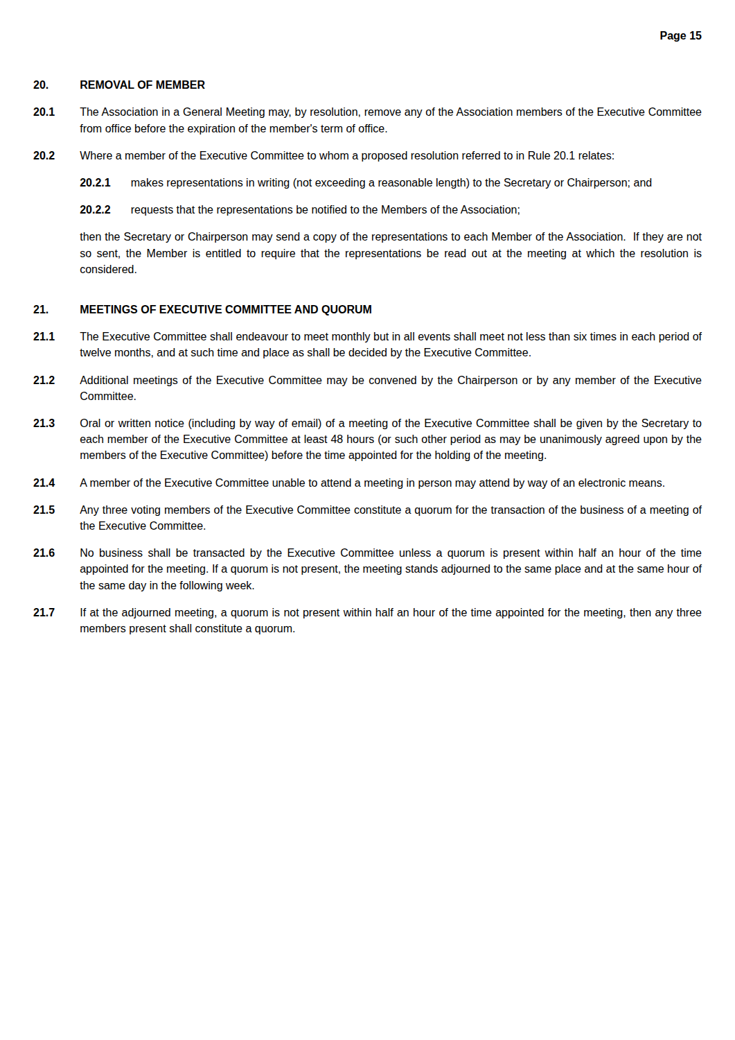Page 15
20. REMOVAL OF MEMBER
20.1
The Association in a General Meeting may, by resolution, remove any of the Association members of the Executive Committee from office before the expiration of the member's term of office.
20.2
Where a member of the Executive Committee to whom a proposed resolution referred to in Rule 20.1 relates:
20.2.1
makes representations in writing (not exceeding a reasonable length) to the Secretary or Chairperson; and
20.2.2
requests that the representations be notified to the Members of the Association;
then the Secretary or Chairperson may send a copy of the representations to each Member of the Association. If they are not so sent, the Member is entitled to require that the representations be read out at the meeting at which the resolution is considered.
21. MEETINGS OF EXECUTIVE COMMITTEE AND QUORUM
21.1
The Executive Committee shall endeavour to meet monthly but in all events shall meet not less than six times in each period of twelve months, and at such time and place as shall be decided by the Executive Committee.
21.2
Additional meetings of the Executive Committee may be convened by the Chairperson or by any member of the Executive Committee.
21.3
Oral or written notice (including by way of email) of a meeting of the Executive Committee shall be given by the Secretary to each member of the Executive Committee at least 48 hours (or such other period as may be unanimously agreed upon by the members of the Executive Committee) before the time appointed for the holding of the meeting.
21.4
A member of the Executive Committee unable to attend a meeting in person may attend by way of an electronic means.
21.5
Any three voting members of the Executive Committee constitute a quorum for the transaction of the business of a meeting of the Executive Committee.
21.6
No business shall be transacted by the Executive Committee unless a quorum is present within half an hour of the time appointed for the meeting. If a quorum is not present, the meeting stands adjourned to the same place and at the same hour of the same day in the following week.
21.7
If at the adjourned meeting, a quorum is not present within half an hour of the time appointed for the meeting, then any three members present shall constitute a quorum.